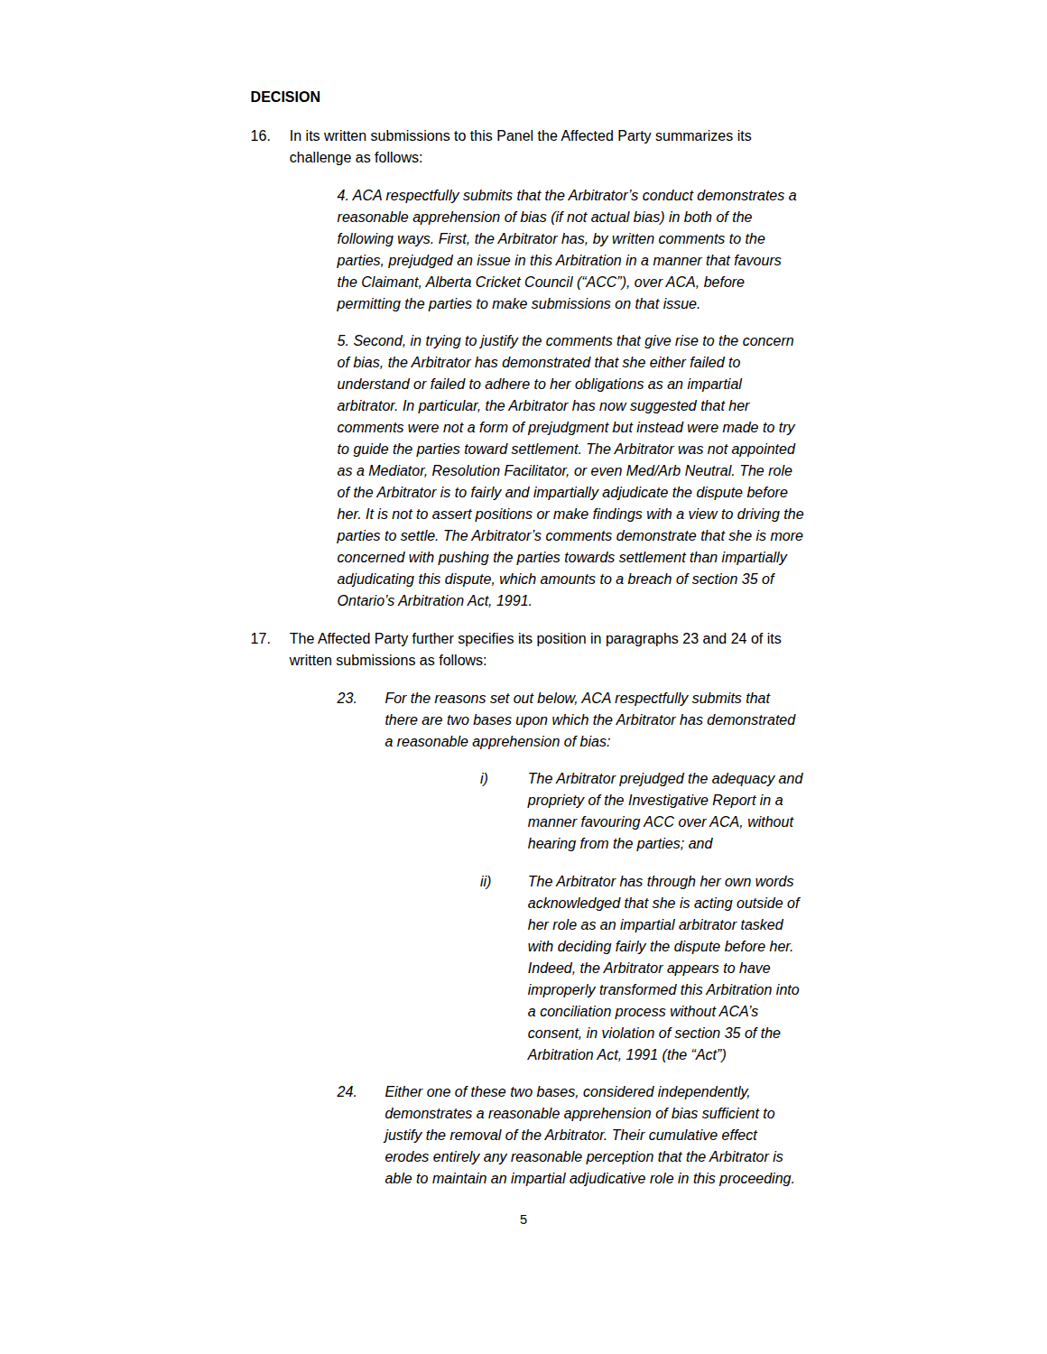DECISION
In its written submissions to this Panel the Affected Party summarizes its challenge as follows:
4. ACA respectfully submits that the Arbitrator’s conduct demonstrates a reasonable apprehension of bias (if not actual bias) in both of the following ways. First, the Arbitrator has, by written comments to the parties, prejudged an issue in this Arbitration in a manner that favours the Claimant, Alberta Cricket Council (“ACC”), over ACA, before permitting the parties to make submissions on that issue.
5. Second, in trying to justify the comments that give rise to the concern of bias, the Arbitrator has demonstrated that she either failed to understand or failed to adhere to her obligations as an impartial arbitrator. In particular, the Arbitrator has now suggested that her comments were not a form of prejudgment but instead were made to try to guide the parties toward settlement. The Arbitrator was not appointed as a Mediator, Resolution Facilitator, or even Med/Arb Neutral. The role of the Arbitrator is to fairly and impartially adjudicate the dispute before her. It is not to assert positions or make findings with a view to driving the parties to settle. The Arbitrator’s comments demonstrate that she is more concerned with pushing the parties towards settlement than impartially adjudicating this dispute, which amounts to a breach of section 35 of Ontario’s Arbitration Act, 1991.
The Affected Party further specifies its position in paragraphs 23 and 24 of its written submissions as follows:
23.
For the reasons set out below, ACA respectfully submits that there are two bases upon which the Arbitrator has demonstrated a reasonable apprehension of bias:
i)
The Arbitrator prejudged the adequacy and propriety of the Investigative Report in a manner favouring ACC over ACA, without hearing from the parties; and
ii)
The Arbitrator has through her own words acknowledged that she is acting outside of her role as an impartial arbitrator tasked with deciding fairly the dispute before her. Indeed, the Arbitrator appears to have improperly transformed this Arbitration into a conciliation process without ACA’s consent, in violation of section 35 of the Arbitration Act, 1991 (the “Act”)
24.
Either one of these two bases, considered independently, demonstrates a reasonable apprehension of bias sufficient to justify the removal of the Arbitrator. Their cumulative effect erodes entirely any reasonable perception that the Arbitrator is able to maintain an impartial adjudicative role in this proceeding.
5